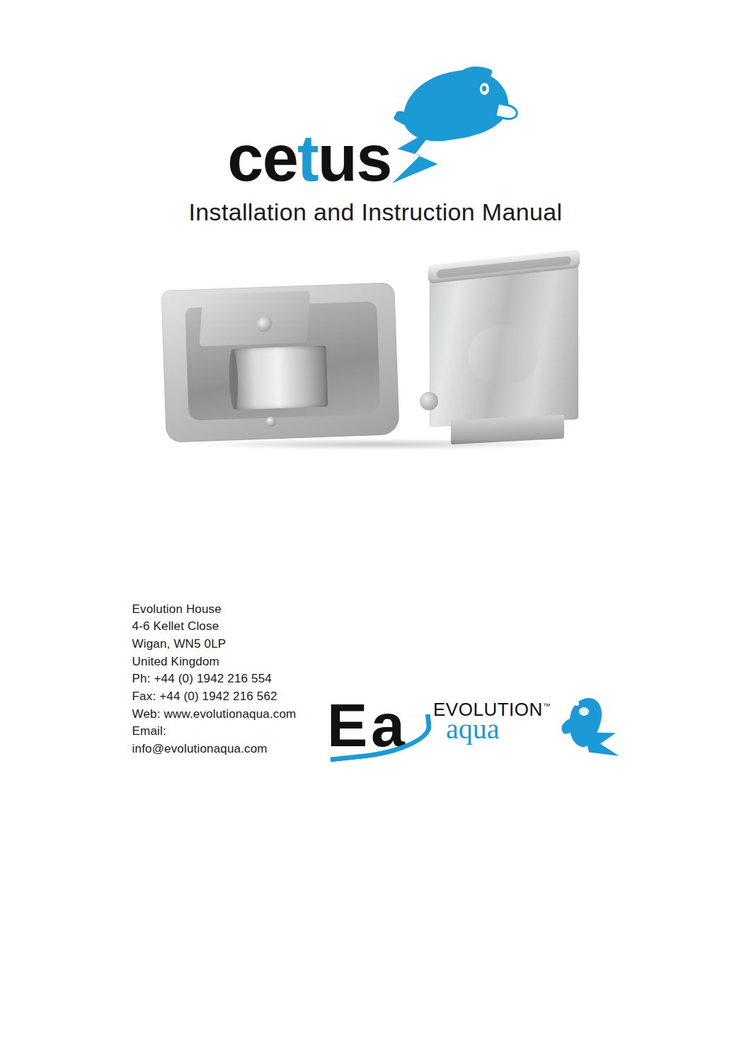cetus
Installation and Instruction Manual
Evolution House
4-6 Kellet Close
Wigan, WN5 0LP
United Kingdom
Ph: +44 (0) 1942 216 554
Fax: +44 (0) 1942 216 562
Web: www.evolutionaqua.com
Email: info@evolutionaqua.com
E a
EVOLUTION™ aqua